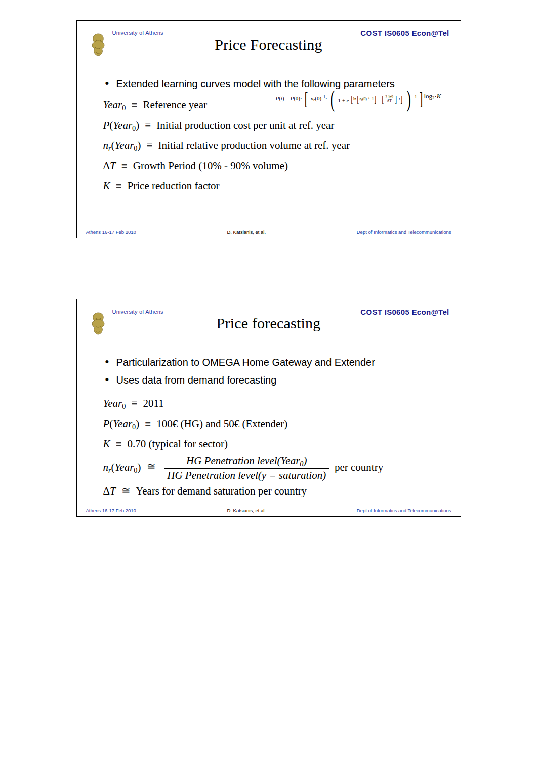University of Athens
COST IS0605 Econ@Tel
Price Forecasting
Extended learning curves model with the following parameters
P(t) = P(0)· [ nr(0)−1· ( 1 + e [ln[nr(0)−1−1] − [2·ln9 ΔT]·t] )−1 ] log2·K
Year 0 ≡ Reference year
P(Year 0) ≡ Initial production cost per unit at ref. year
nr(Year 0) ≡ Initial relative production volume at ref. year
ΔT ≡ Growth Period (10% - 90% volume)
K ≡ Price reduction factor
Athens 16-17 Feb 2010
D. Katsianis, et al.
Dept of Informatics and Telecommunications
University of Athens
COST IS0605 Econ@Tel
Price forecasting
Particularization to OMEGA Home Gateway and Extender
Uses data from demand forecasting
Year 0 ≡ 2011
P(Year 0) ≡ 100€ (HG) and 50€ (Extender)
K ≡ 0.70 (typical for sector)
nr(Year 0) ≅ HG Penetration level(Year0) HG Penetration level(y = saturation) per country
ΔT ≅ Years for demand saturation per country
Athens 16-17 Feb 2010
D. Katsianis, et al.
Dept of Informatics and Telecommunications